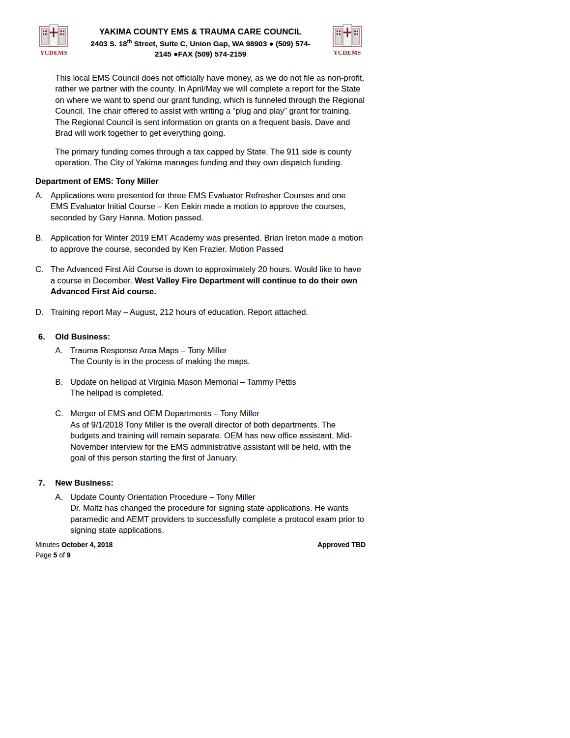YCDEMS
YAKIMA COUNTY EMS & TRAUMA CARE COUNCIL
2403 S. 18th Street, Suite C, Union Gap, WA 98903 ● (509) 574-2145 ●FAX (509) 574-2159
YCDEMS
This local EMS Council does not officially have money, as we do not file as non-profit, rather we partner with the county. In April/May we will complete a report for the State on where we want to spend our grant funding, which is funneled through the Regional Council. The chair offered to assist with writing a “plug and play” grant for training. The Regional Council is sent information on grants on a frequent basis. Dave and Brad will work together to get everything going.
The primary funding comes through a tax capped by State. The 911 side is county operation. The City of Yakima manages funding and they own dispatch funding.
Department of EMS: Tony Miller
A. Applications were presented for three EMS Evaluator Refresher Courses and one EMS Evaluator Initial Course – Ken Eakin made a motion to approve the courses, seconded by Gary Hanna. Motion passed.
B. Application for Winter 2019 EMT Academy was presented. Brian Ireton made a motion to approve the course, seconded by Ken Frazier. Motion Passed
C. The Advanced First Aid Course is down to approximately 20 hours. Would like to have a course in December. West Valley Fire Department will continue to do their own Advanced First Aid course.
D. Training report May – August, 212 hours of education. Report attached.
6. Old Business:
A. Trauma Response Area Maps – Tony Miller The County is in the process of making the maps.
B. Update on helipad at Virginia Mason Memorial – Tammy Pettis The helipad is completed.
C. Merger of EMS and OEM Departments – Tony Miller As of 9/1/2018 Tony Miller is the overall director of both departments. The budgets and training will remain separate. OEM has new office assistant. Mid-November interview for the EMS administrative assistant will be held, with the goal of this person starting the first of January.
7. New Business:
A. Update County Orientation Procedure – Tony Miller Dr. Maltz has changed the procedure for signing state applications. He wants paramedic and AEMT providers to successfully complete a protocol exam prior to signing state applications.
Minutes October 4, 2018
Approved TBD
Page 5 of 9